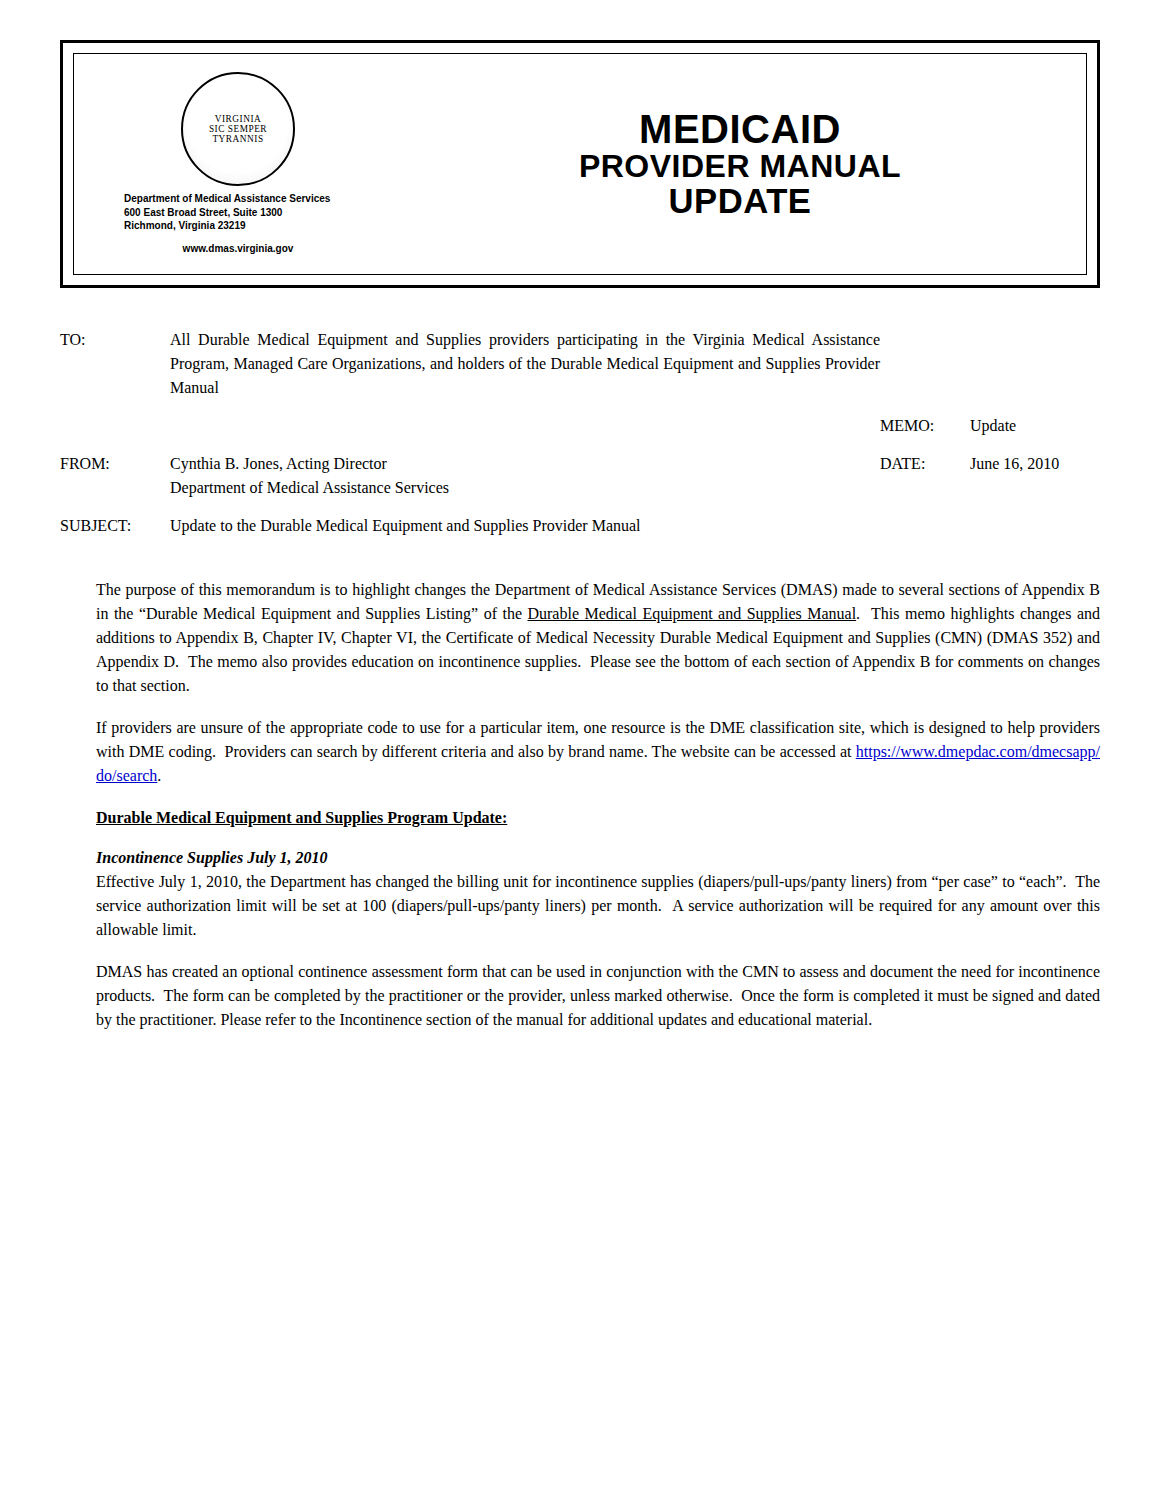VIRGINIA
SIC SEMPER
TYRANNIS
Department of Medical Assistance Services
600 East Broad Street, Suite 1300
Richmond, Virginia 23219
www.dmas.virginia.gov
MEDICAID
PROVIDER MANUAL
UPDATE
| TO: | All Durable Medical Equipment and Supplies providers participating in the Virginia Medical Assistance Program, Managed Care Organizations, and holders of the Durable Medical Equipment and Supplies Provider Manual | | |
| | | MEMO: | Update |
| FROM: | Cynthia B. Jones, Acting Director Department of Medical Assistance Services | DATE: | June 16, 2010 |
| SUBJECT: | Update to the Durable Medical Equipment and Supplies Provider Manual |
The purpose of this memorandum is to highlight changes the Department of Medical Assistance Services (DMAS) made to several sections of Appendix B in the “Durable Medical Equipment and Supplies Listing” of the Durable Medical Equipment and Supplies Manual. This memo highlights changes and additions to Appendix B, Chapter IV, Chapter VI, the Certificate of Medical Necessity Durable Medical Equipment and Supplies (CMN) (DMAS 352) and Appendix D. The memo also provides education on incontinence supplies. Please see the bottom of each section of Appendix B for comments on changes to that section.
If providers are unsure of the appropriate code to use for a particular item, one resource is the DME classification site, which is designed to help providers with DME coding. Providers can search by different criteria and also by brand name. The website can be accessed at https://www.dmepdac.com/dmecsapp/do/search.
Durable Medical Equipment and Supplies Program Update:
Incontinence Supplies July 1, 2010
Effective July 1, 2010, the Department has changed the billing unit for incontinence supplies (diapers/pull-ups/panty liners) from “per case” to “each”. The service authorization limit will be set at 100 (diapers/pull-ups/panty liners) per month. A service authorization will be required for any amount over this allowable limit.
DMAS has created an optional continence assessment form that can be used in conjunction with the CMN to assess and document the need for incontinence products. The form can be completed by the practitioner or the provider, unless marked otherwise. Once the form is completed it must be signed and dated by the practitioner. Please refer to the Incontinence section of the manual for additional updates and educational material.